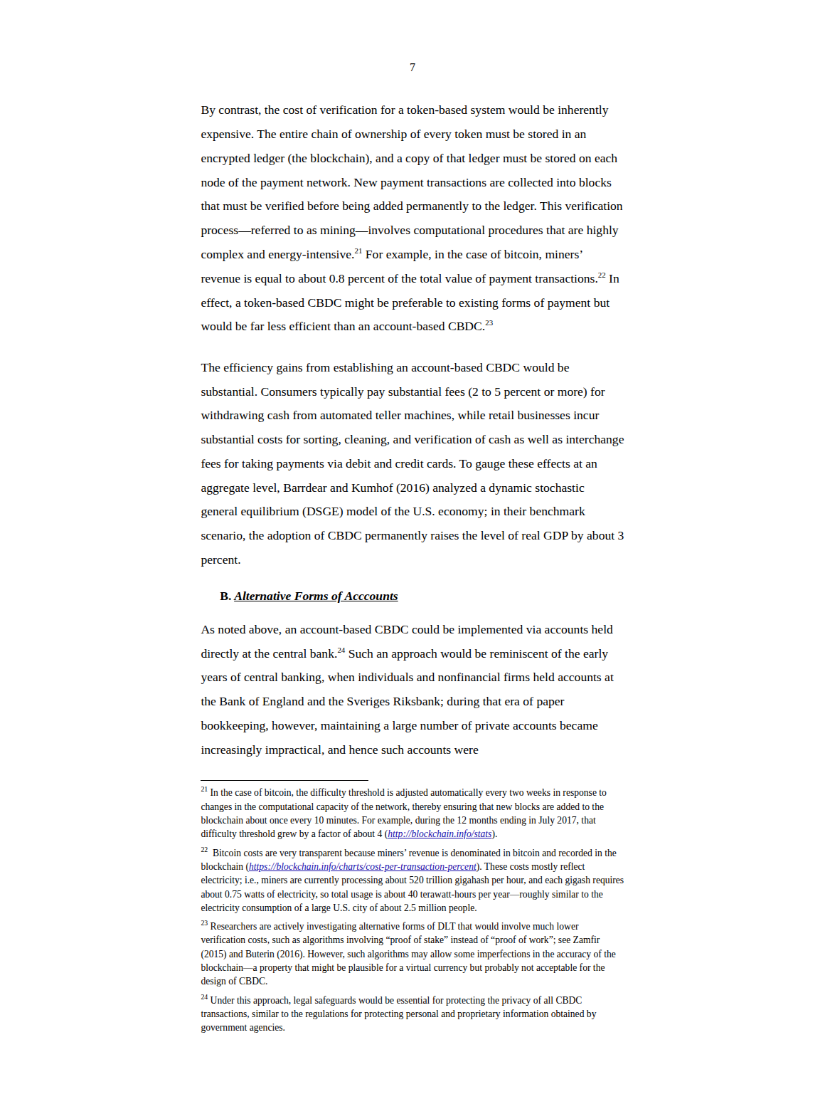7
By contrast, the cost of verification for a token-based system would be inherently expensive. The entire chain of ownership of every token must be stored in an encrypted ledger (the blockchain), and a copy of that ledger must be stored on each node of the payment network. New payment transactions are collected into blocks that must be verified before being added permanently to the ledger. This verification process—referred to as mining—involves computational procedures that are highly complex and energy-intensive.21 For example, in the case of bitcoin, miners’ revenue is equal to about 0.8 percent of the total value of payment transactions.22 In effect, a token-based CBDC might be preferable to existing forms of payment but would be far less efficient than an account-based CBDC.23
The efficiency gains from establishing an account-based CBDC would be substantial. Consumers typically pay substantial fees (2 to 5 percent or more) for withdrawing cash from automated teller machines, while retail businesses incur substantial costs for sorting, cleaning, and verification of cash as well as interchange fees for taking payments via debit and credit cards. To gauge these effects at an aggregate level, Barrdear and Kumhof (2016) analyzed a dynamic stochastic general equilibrium (DSGE) model of the U.S. economy; in their benchmark scenario, the adoption of CBDC permanently raises the level of real GDP by about 3 percent.
B. Alternative Forms of Acccounts
As noted above, an account-based CBDC could be implemented via accounts held directly at the central bank.24 Such an approach would be reminiscent of the early years of central banking, when individuals and nonfinancial firms held accounts at the Bank of England and the Sveriges Riksbank; during that era of paper bookkeeping, however, maintaining a large number of private accounts became increasingly impractical, and hence such accounts were
21 In the case of bitcoin, the difficulty threshold is adjusted automatically every two weeks in response to changes in the computational capacity of the network, thereby ensuring that new blocks are added to the blockchain about once every 10 minutes. For example, during the 12 months ending in July 2017, that difficulty threshold grew by a factor of about 4 (http://blockchain.info/stats).
22 Bitcoin costs are very transparent because miners’ revenue is denominated in bitcoin and recorded in the blockchain (https://blockchain.info/charts/cost-per-transaction-percent). These costs mostly reflect electricity; i.e., miners are currently processing about 520 trillion gigahash per hour, and each gigash requires about 0.75 watts of electricity, so total usage is about 40 terawatt-hours per year—roughly similar to the electricity consumption of a large U.S. city of about 2.5 million people.
23 Researchers are actively investigating alternative forms of DLT that would involve much lower verification costs, such as algorithms involving “proof of stake” instead of “proof of work”; see Zamfir (2015) and Buterin (2016). However, such algorithms may allow some imperfections in the accuracy of the blockchain—a property that might be plausible for a virtual currency but probably not acceptable for the design of CBDC.
24 Under this approach, legal safeguards would be essential for protecting the privacy of all CBDC transactions, similar to the regulations for protecting personal and proprietary information obtained by government agencies.